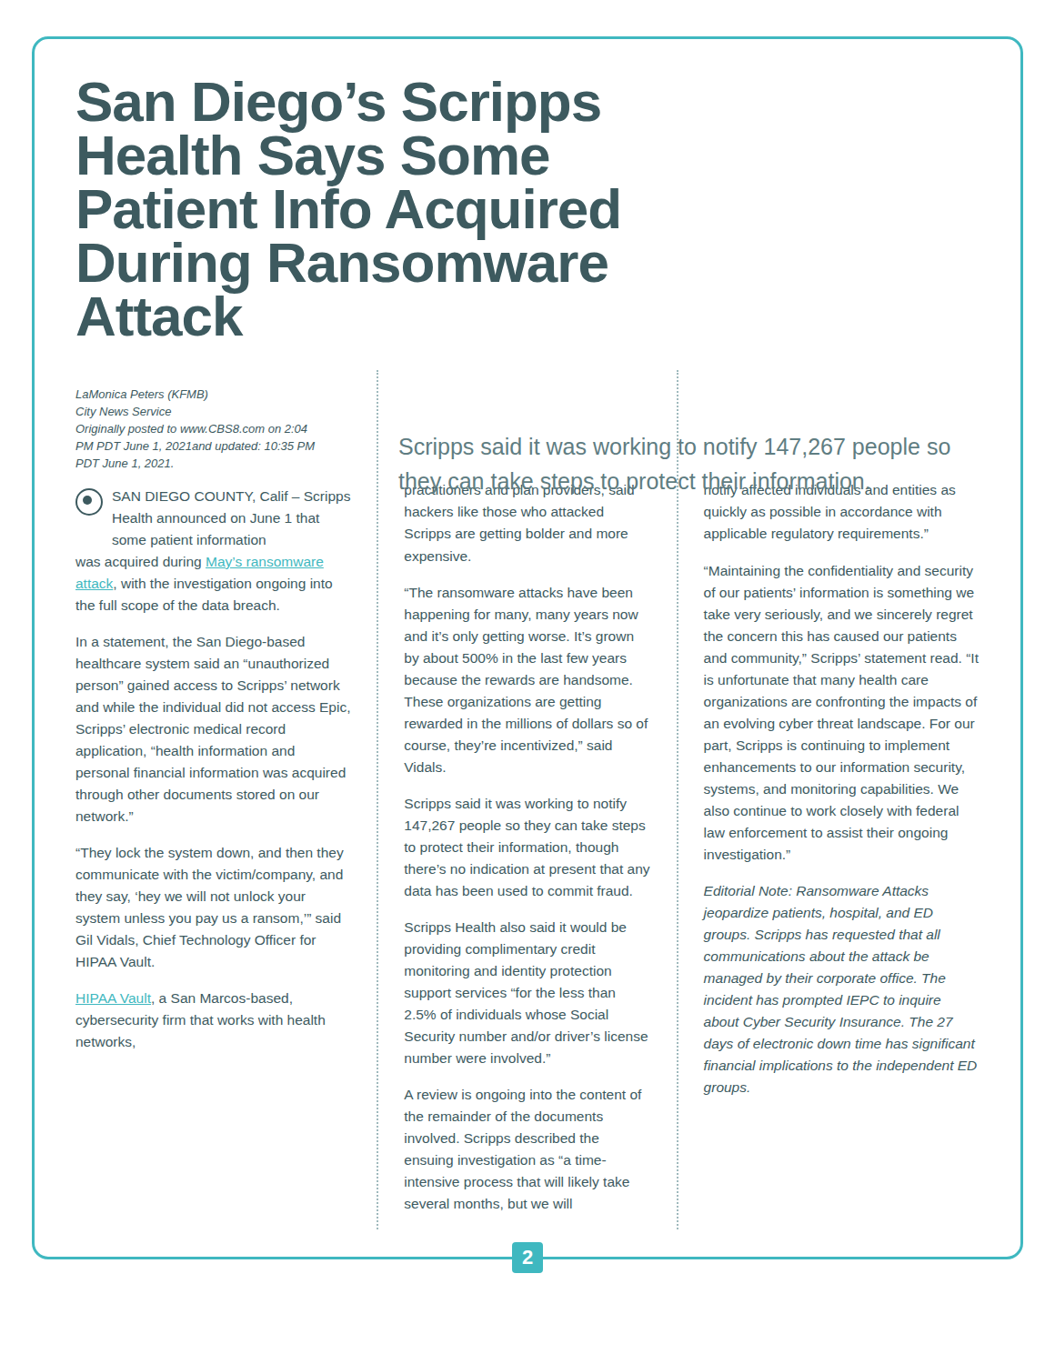San Diego’s Scripps Health Says Some Patient Info Acquired During Ransomware Attack
Scripps said it was working to notify 147,267 people so they can take steps to protect their information.
LaMonica Peters (KFMB)
City News Service
Originally posted to www.CBS8.com on 2:04 PM PDT June 1, 2021and updated: 10:35 PM PDT June 1, 2021.
SAN DIEGO COUNTY, Calif – Scripps Health announced on June 1 that some patient information
was acquired during May’s ransomware attack, with the investigation ongoing into the full scope of the data breach.
In a statement, the San Diego-based healthcare system said an “unauthorized person” gained access to Scripps’ network and while the individual did not access Epic, Scripps’ electronic medical record application, “health information and personal financial information was acquired through other documents stored on our network.”
“They lock the system down, and then they communicate with the victim/company, and they say, ‘hey we will not unlock your system unless you pay us a ransom,’” said Gil Vidals, Chief Technology Officer for HIPAA Vault.
HIPAA Vault, a San Marcos-based, cybersecurity firm that works with health networks,
practitioners and plan providers, said hackers like those who attacked Scripps are getting bolder and more expensive.
“The ransomware attacks have been happening for many, many years now and it’s only getting worse. It’s grown by about 500% in the last few years because the rewards are handsome. These organizations are getting rewarded in the millions of dollars so of course, they’re incentivized,” said Vidals.
Scripps said it was working to notify 147,267 people so they can take steps to protect their information, though there’s no indication at present that any data has been used to commit fraud.
Scripps Health also said it would be providing complimentary credit monitoring and identity protection support services “for the less than 2.5% of individuals whose Social Security number and/or driver’s license number were involved.”
A review is ongoing into the content of the remainder of the documents involved. Scripps described the ensuing investigation as “a time-intensive process that will likely take several months, but we will
notify affected individuals and entities as quickly as possible in accordance with applicable regulatory requirements.”
“Maintaining the confidentiality and security of our patients’ information is something we take very seriously, and we sincerely regret the concern this has caused our patients and community,” Scripps’ statement read. “It is unfortunate that many health care organizations are confronting the impacts of an evolving cyber threat landscape. For our part, Scripps is continuing to implement enhancements to our information security, systems, and monitoring capabilities. We also continue to work closely with federal law enforcement to assist their ongoing investigation.”
Editorial Note: Ransomware Attacks jeopardize patients, hospital, and ED groups. Scripps has requested that all communications about the attack be managed by their corporate office. The incident has prompted IEPC to inquire about Cyber Security Insurance. The 27 days of electronic down time has significant financial implications to the independent ED groups.
2